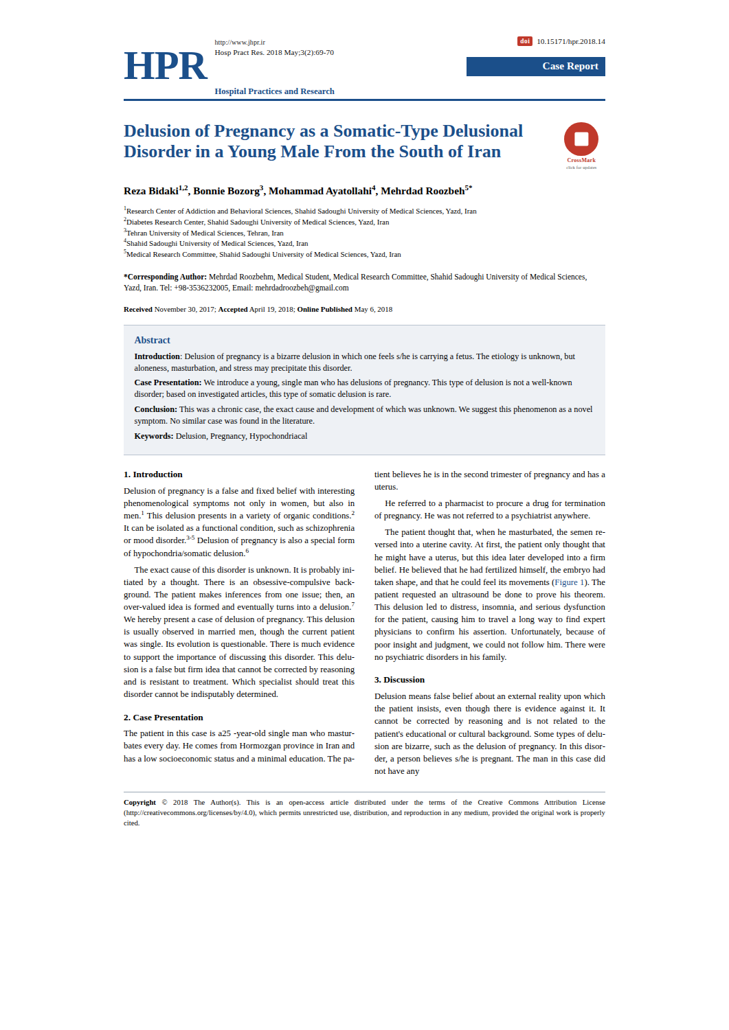HPR
http://www.jhpr.ir
Hosp Pract Res. 2018 May;3(2):69-70
Hospital Practices and Research
doi 10.15171/hpr.2018.14
Case Report
Delusion of Pregnancy as a Somatic-Type Delusional Disorder in a Young Male From the South of Iran
CrossMark
click for updates
Reza Bidaki1,2, Bonnie Bozorg3, Mohammad Ayatollahi4, Mehrdad Roozbeh5*
1Research Center of Addiction and Behavioral Sciences, Shahid Sadoughi University of Medical Sciences, Yazd, Iran
2Diabetes Research Center, Shahid Sadoughi University of Medical Sciences, Yazd, Iran
3Tehran University of Medical Sciences, Tehran, Iran
4Shahid Sadoughi University of Medical Sciences, Yazd, Iran
5Medical Research Committee, Shahid Sadoughi University of Medical Sciences, Yazd, Iran
*Corresponding Author: Mehrdad Roozbehm, Medical Student, Medical Research Committee, Shahid Sadoughi University of Medical Sciences, Yazd, Iran. Tel: +98-3536232005, Email: mehrdadroozbeh@gmail.com
Received November 30, 2017; Accepted April 19, 2018; Online Published May 6, 2018
Abstract
Introduction: Delusion of pregnancy is a bizarre delusion in which one feels s/he is carrying a fetus. The etiology is unknown, but aloneness, masturbation, and stress may precipitate this disorder.
Case Presentation: We introduce a young, single man who has delusions of pregnancy. This type of delusion is not a well-known disorder; based on investigated articles, this type of somatic delusion is rare.
Conclusion: This was a chronic case, the exact cause and development of which was unknown. We suggest this phenomenon as a novel symptom. No similar case was found in the literature.
Keywords: Delusion, Pregnancy, Hypochondriacal
1. Introduction
Delusion of pregnancy is a false and fixed belief with interesting phenomenological symptoms not only in women, but also in men.1 This delusion presents in a variety of organic conditions.2 It can be isolated as a functional condition, such as schizophrenia or mood disorder.3-5 Delusion of pregnancy is also a special form of hypochondria/somatic delusion.6
The exact cause of this disorder is unknown. It is probably initiated by a thought. There is an obsessive-compulsive background. The patient makes inferences from one issue; then, an over-valued idea is formed and eventually turns into a delusion.7 We hereby present a case of delusion of pregnancy. This delusion is usually observed in married men, though the current patient was single. Its evolution is questionable. There is much evidence to support the importance of discussing this disorder. This delusion is a false but firm idea that cannot be corrected by reasoning and is resistant to treatment. Which specialist should treat this disorder cannot be indisputably determined.
2. Case Presentation
The patient in this case is a25 -year-old single man who masturbates every day. He comes from Hormozgan province in Iran and has a low socioeconomic status and a minimal education. The patient believes he is in the second trimester of pregnancy and has a uterus.
He referred to a pharmacist to procure a drug for termination of pregnancy. He was not referred to a psychiatrist anywhere.
The patient thought that, when he masturbated, the semen reversed into a uterine cavity. At first, the patient only thought that he might have a uterus, but this idea later developed into a firm belief. He believed that he had fertilized himself, the embryo had taken shape, and that he could feel its movements (Figure 1). The patient requested an ultrasound be done to prove his theorem. This delusion led to distress, insomnia, and serious dysfunction for the patient, causing him to travel a long way to find expert physicians to confirm his assertion. Unfortunately, because of poor insight and judgment, we could not follow him. There were no psychiatric disorders in his family.
3. Discussion
Delusion means false belief about an external reality upon which the patient insists, even though there is evidence against it. It cannot be corrected by reasoning and is not related to the patient's educational or cultural background. Some types of delusion are bizarre, such as the delusion of pregnancy. In this disorder, a person believes s/he is pregnant. The man in this case did not have any
Copyright © 2018 The Author(s). This is an open-access article distributed under the terms of the Creative Commons Attribution License (http://creativecommons.org/licenses/by/4.0), which permits unrestricted use, distribution, and reproduction in any medium, provided the original work is properly cited.